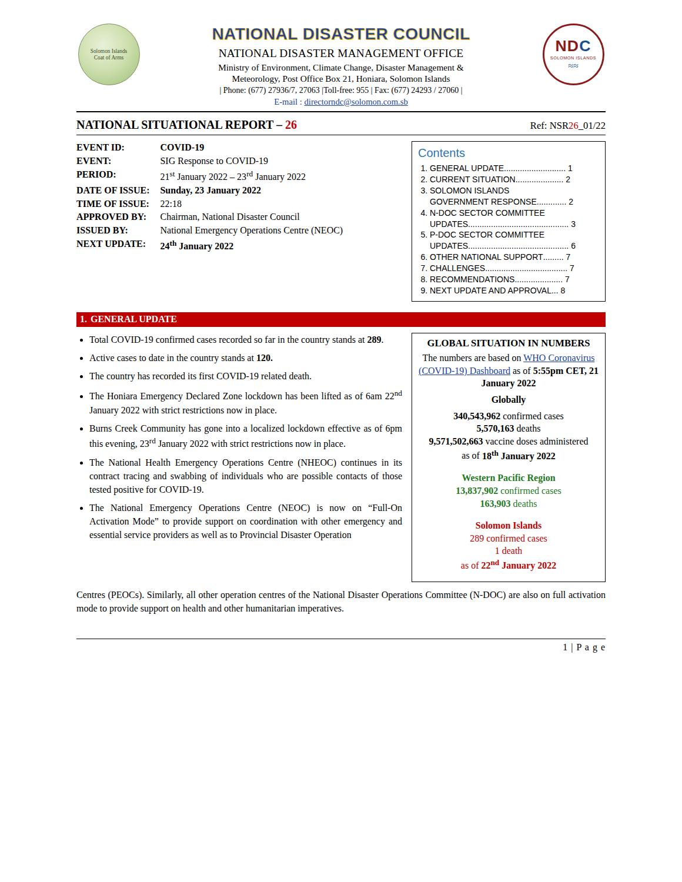Solomon Islands
Coat of Arms
NATIONAL DISASTER COUNCIL
NATIONAL DISASTER MANAGEMENT OFFICE
Ministry of Environment, Climate Change, Disaster Management &
Meteorology, Post Office Box 21, Honiara, Solomon Islands
| Phone: (677) 27936/7, 27063 |Toll-free: 955 | Fax: (677) 24293 / 27060 |
E-mail : directorndc@solomon.com.sb
NDC
SOLOMON ISLANDS
≈≈
NATIONAL SITUATIONAL REPORT – 26
Ref: NSR26_01/22
| EVENT ID: | COVID-19 |
| EVENT: | SIG Response to COVID-19 |
| PERIOD: | 21 st January 2022 – 23 rd January 2022 |
| DATE OF ISSUE: | Sunday, 23 January 2022 |
| TIME OF ISSUE: | 22:18 |
| APPROVED BY: | Chairman, National Disaster Council |
| ISSUED BY: | National Emergency Operations Centre (NEOC) |
| NEXT UPDATE: | 24 th January 2022 |
Contents
GENERAL UPDATE........................... 1
CURRENT SITUATION..................... 2
SOLOMON ISLANDS
GOVERNMENT RESPONSE............. 2
N-DOC SECTOR COMMITTEE
UPDATES............................................ 3
P-DOC SECTOR COMMITTEE
UPDATES............................................ 6
OTHER NATIONAL SUPPORT......... 7
CHALLENGES.................................... 7
RECOMMENDATIONS..................... 7
NEXT UPDATE AND APPROVAL... 8
1. GENERAL UPDATE
Total COVID-19 confirmed cases recorded so far in the country stands at 289.
Active cases to date in the country stands at 120.
The country has recorded its first COVID-19 related death.
The Honiara Emergency Declared Zone lockdown has been lifted as of 6am 22nd January 2022 with strict restrictions now in place.
Burns Creek Community has gone into a localized lockdown effective as of 6pm this evening, 23rd January 2022 with strict restrictions now in place.
The National Health Emergency Operations Centre (NHEOC) continues in its contract tracing and swabbing of individuals who are possible contacts of those tested positive for COVID-19.
The National Emergency Operations Centre (NEOC) is now on “Full-On Activation Mode” to provide support on coordination with other emergency and essential service providers as well as to Provincial Disaster Operation
GLOBAL SITUATION IN NUMBERS
The numbers are based on WHO Coronavirus (COVID-19) Dashboard as of 5:55pm CET, 21 January 2022
Globally
340,543,962 confirmed cases
5,570,163 deaths
9,571,502,663 vaccine doses administered
as of 18th January 2022
Western Pacific Region
13,837,902 confirmed cases
163,903 deaths
Solomon Islands
289 confirmed cases
1 death
as of 22nd January 2022
Centres (PEOCs). Similarly, all other operation centres of the National Disaster Operations Committee (N-DOC) are also on full activation mode to provide support on health and other humanitarian imperatives.
1 | P a g e